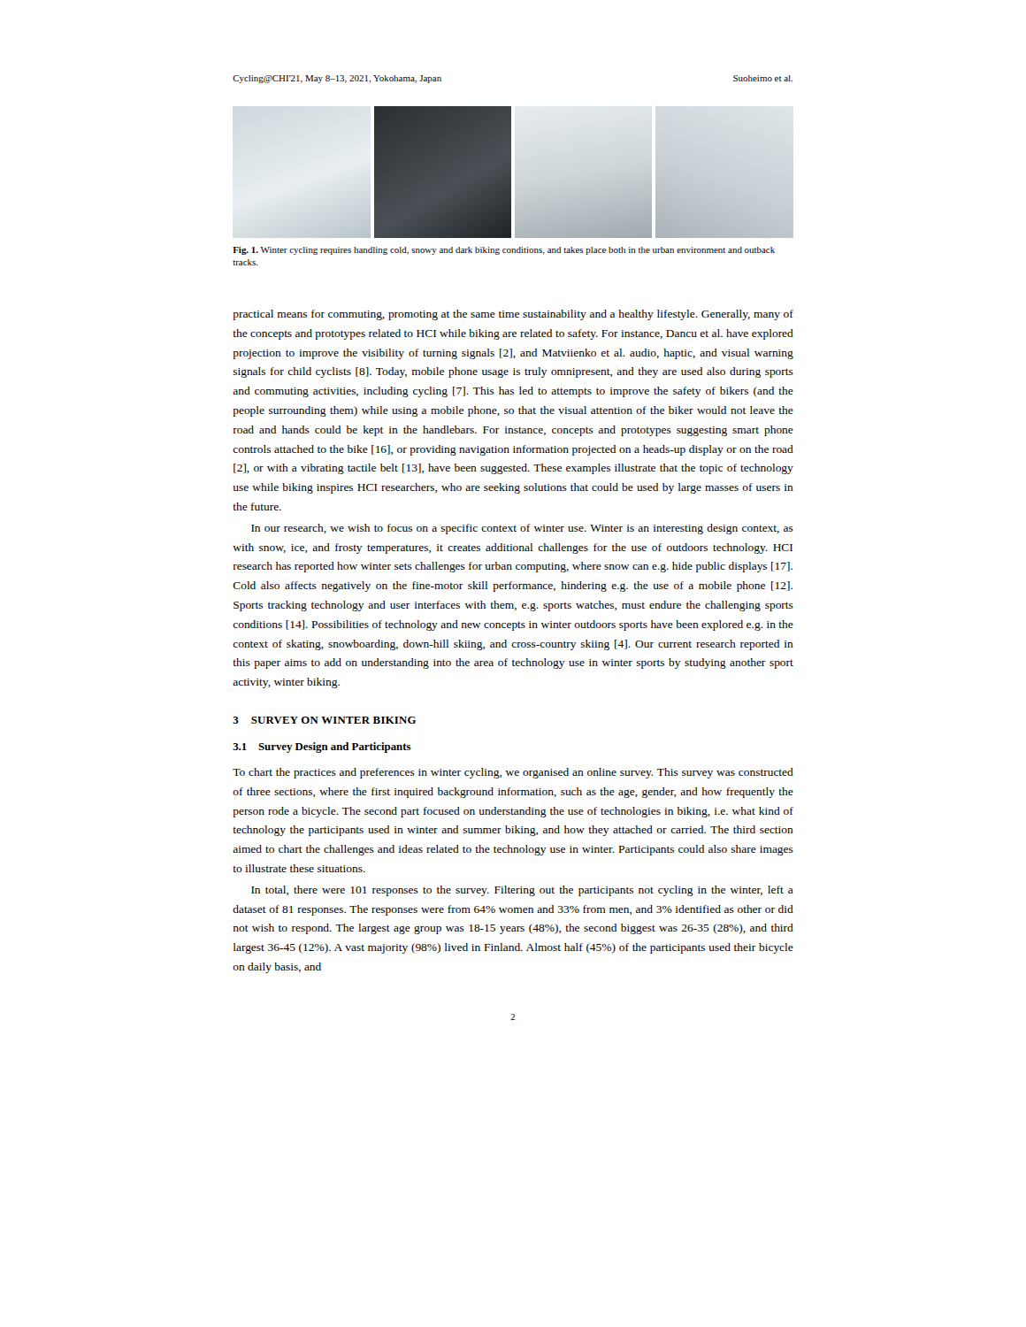Cycling@CHI'21, May 8–13, 2021, Yokohama, Japan Suoheimo et al.
Fig. 1. Winter cycling requires handling cold, snowy and dark biking conditions, and takes place both in the urban environment and outback tracks.
practical means for commuting, promoting at the same time sustainability and a healthy lifestyle. Generally, many of the concepts and prototypes related to HCI while biking are related to safety. For instance, Dancu et al. have explored projection to improve the visibility of turning signals [2], and Matviienko et al. audio, haptic, and visual warning signals for child cyclists [8]. Today, mobile phone usage is truly omnipresent, and they are used also during sports and commuting activities, including cycling [7]. This has led to attempts to improve the safety of bikers (and the people surrounding them) while using a mobile phone, so that the visual attention of the biker would not leave the road and hands could be kept in the handlebars. For instance, concepts and prototypes suggesting smart phone controls attached to the bike [16], or providing navigation information projected on a heads-up display or on the road [2], or with a vibrating tactile belt [13], have been suggested. These examples illustrate that the topic of technology use while biking inspires HCI researchers, who are seeking solutions that could be used by large masses of users in the future.
In our research, we wish to focus on a specific context of winter use. Winter is an interesting design context, as with snow, ice, and frosty temperatures, it creates additional challenges for the use of outdoors technology. HCI research has reported how winter sets challenges for urban computing, where snow can e.g. hide public displays [17]. Cold also affects negatively on the fine-motor skill performance, hindering e.g. the use of a mobile phone [12]. Sports tracking technology and user interfaces with them, e.g. sports watches, must endure the challenging sports conditions [14]. Possibilities of technology and new concepts in winter outdoors sports have been explored e.g. in the context of skating, snowboarding, down-hill skiing, and cross-country skiing [4]. Our current research reported in this paper aims to add on understanding into the area of technology use in winter sports by studying another sport activity, winter biking.
3 SURVEY ON WINTER BIKING
3.1 Survey Design and Participants
To chart the practices and preferences in winter cycling, we organised an online survey. This survey was constructed of three sections, where the first inquired background information, such as the age, gender, and how frequently the person rode a bicycle. The second part focused on understanding the use of technologies in biking, i.e. what kind of technology the participants used in winter and summer biking, and how they attached or carried. The third section aimed to chart the challenges and ideas related to the technology use in winter. Participants could also share images to illustrate these situations.
In total, there were 101 responses to the survey. Filtering out the participants not cycling in the winter, left a dataset of 81 responses. The responses were from 64% women and 33% from men, and 3% identified as other or did not wish to respond. The largest age group was 18-15 years (48%), the second biggest was 26-35 (28%), and third largest 36-45 (12%). A vast majority (98%) lived in Finland. Almost half (45%) of the participants used their bicycle on daily basis, and
2